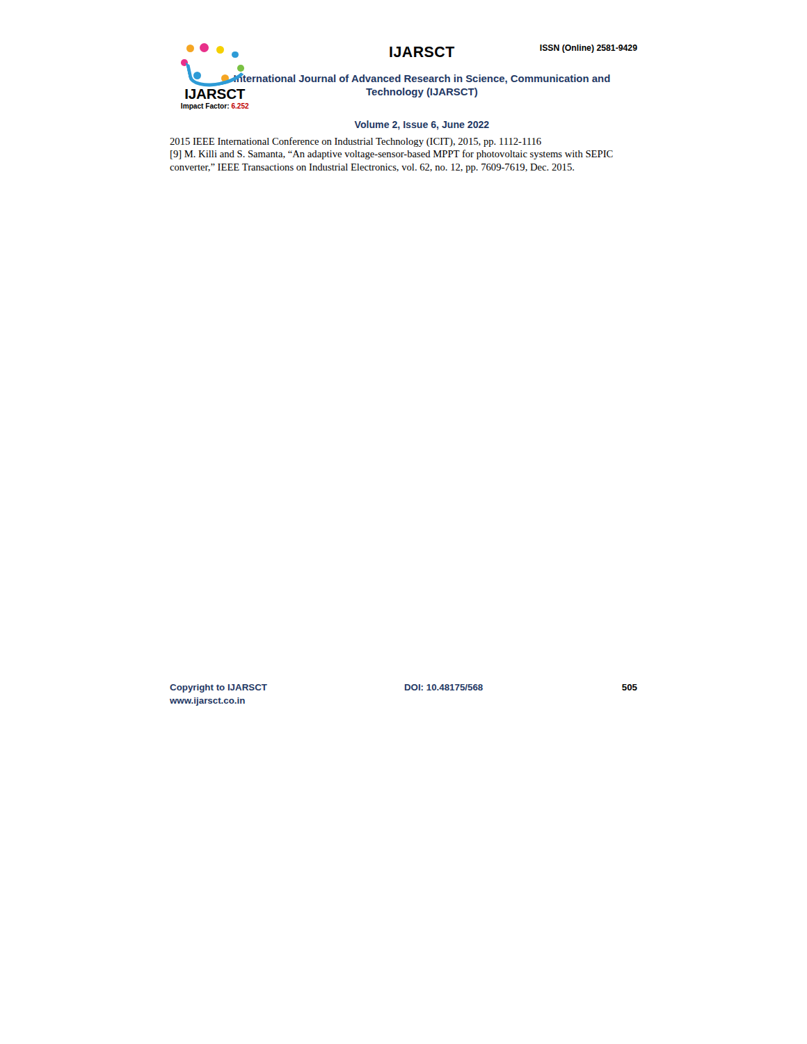IJARSCT
Impact Factor: 6.252
ISSN (Online) 2581-9429
IJARSCT
International Journal of Advanced Research in Science, Communication and Technology (IJARSCT)
Volume 2, Issue 6, June 2022
2015 IEEE International Conference on Industrial Technology (ICIT), 2015, pp. 1112-1116
[9] M. Killi and S. Samanta, “An adaptive voltage-sensor-based MPPT for photovoltaic systems with SEPIC converter,” IEEE Transactions on Industrial Electronics, vol. 62, no. 12, pp. 7609-7619, Dec. 2015.
Copyright to IJARSCT www.ijarsct.co.in
DOI: 10.48175/568
505